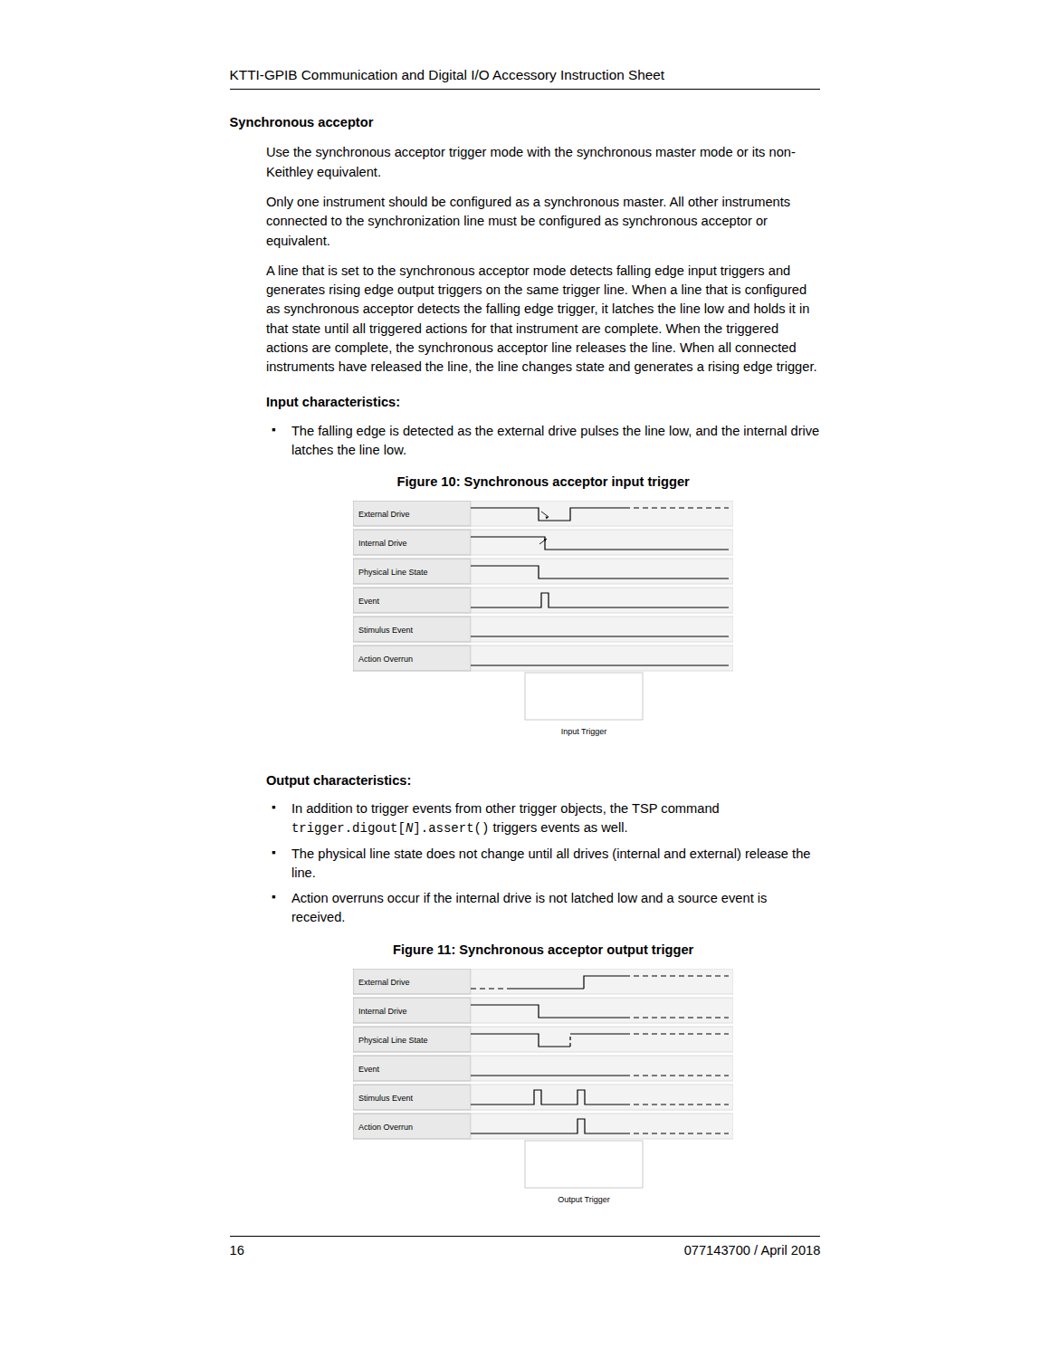KTTI-GPIB Communication and Digital I/O Accessory Instruction Sheet
Synchronous acceptor
Use the synchronous acceptor trigger mode with the synchronous master mode or its non-Keithley equivalent.
Only one instrument should be configured as a synchronous master. All other instruments connected to the synchronization line must be configured as synchronous acceptor or equivalent.
A line that is set to the synchronous acceptor mode detects falling edge input triggers and generates rising edge output triggers on the same trigger line. When a line that is configured as synchronous acceptor detects the falling edge trigger, it latches the line low and holds it in that state until all triggered actions for that instrument are complete. When the triggered actions are complete, the synchronous acceptor line releases the line. When all connected instruments have released the line, the line changes state and generates a rising edge trigger.
Input characteristics:
The falling edge is detected as the external drive pulses the line low, and the internal drive latches the line low.
Figure 10: Synchronous acceptor input trigger
External Drive Internal Drive Physical Line State Event Stimulus Event Action Overrun Input Trigger
Output characteristics:
In addition to trigger events from other trigger objects, the TSP command trigger.digout[N].assert() triggers events as well.
The physical line state does not change until all drives (internal and external) release the line.
Action overruns occur if the internal drive is not latched low and a source event is received.
Figure 11: Synchronous acceptor output trigger
External Drive Internal Drive Physical Line State Event Stimulus Event Action Overrun Output Trigger
16 077143700 / April 2018